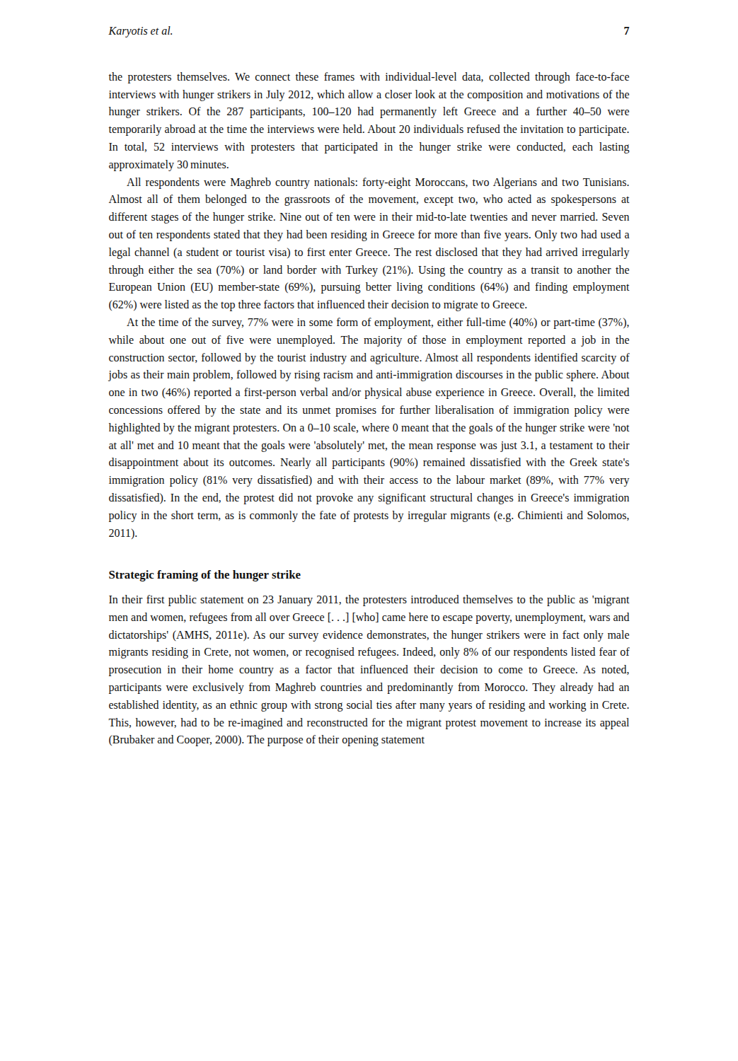Karyotis et al. 7
the protesters themselves. We connect these frames with individual-level data, collected through face-to-face interviews with hunger strikers in July 2012, which allow a closer look at the composition and motivations of the hunger strikers. Of the 287 participants, 100–120 had permanently left Greece and a further 40–50 were temporarily abroad at the time the interviews were held. About 20 individuals refused the invitation to participate. In total, 52 interviews with protesters that participated in the hunger strike were conducted, each lasting approximately 30 minutes.
All respondents were Maghreb country nationals: forty-eight Moroccans, two Algerians and two Tunisians. Almost all of them belonged to the grassroots of the movement, except two, who acted as spokespersons at different stages of the hunger strike. Nine out of ten were in their mid-to-late twenties and never married. Seven out of ten respondents stated that they had been residing in Greece for more than five years. Only two had used a legal channel (a student or tourist visa) to first enter Greece. The rest disclosed that they had arrived irregularly through either the sea (70%) or land border with Turkey (21%). Using the country as a transit to another the European Union (EU) member-state (69%), pursuing better living conditions (64%) and finding employment (62%) were listed as the top three factors that influenced their decision to migrate to Greece.
At the time of the survey, 77% were in some form of employment, either full-time (40%) or part-time (37%), while about one out of five were unemployed. The majority of those in employment reported a job in the construction sector, followed by the tourist industry and agriculture. Almost all respondents identified scarcity of jobs as their main problem, followed by rising racism and anti-immigration discourses in the public sphere. About one in two (46%) reported a first-person verbal and/or physical abuse experience in Greece. Overall, the limited concessions offered by the state and its unmet promises for further liberalisation of immigration policy were highlighted by the migrant protesters. On a 0–10 scale, where 0 meant that the goals of the hunger strike were 'not at all' met and 10 meant that the goals were 'absolutely' met, the mean response was just 3.1, a testament to their disappointment about its outcomes. Nearly all participants (90%) remained dissatisfied with the Greek state's immigration policy (81% very dissatisfied) and with their access to the labour market (89%, with 77% very dissatisfied). In the end, the protest did not provoke any significant structural changes in Greece's immigration policy in the short term, as is commonly the fate of protests by irregular migrants (e.g. Chimienti and Solomos, 2011).
Strategic framing of the hunger strike
In their first public statement on 23 January 2011, the protesters introduced themselves to the public as 'migrant men and women, refugees from all over Greece [. . .] [who] came here to escape poverty, unemployment, wars and dictatorships' (AMHS, 2011e). As our survey evidence demonstrates, the hunger strikers were in fact only male migrants residing in Crete, not women, or recognised refugees. Indeed, only 8% of our respondents listed fear of prosecution in their home country as a factor that influenced their decision to come to Greece. As noted, participants were exclusively from Maghreb countries and predominantly from Morocco. They already had an established identity, as an ethnic group with strong social ties after many years of residing and working in Crete. This, however, had to be re-imagined and reconstructed for the migrant protest movement to increase its appeal (Brubaker and Cooper, 2000). The purpose of their opening statement